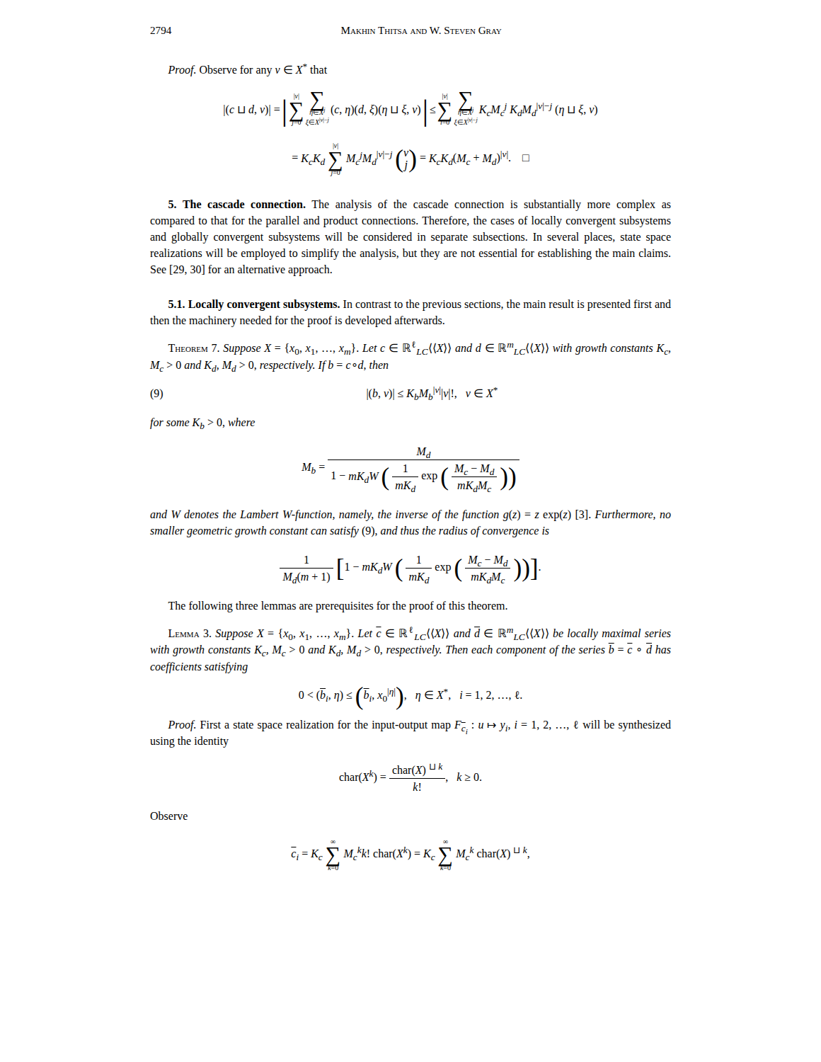2794 Makhin Thitsa and W. Steven Gray
Proof. Observe for any ν ∈ X* that
| /( c ⊔ d , ν )/ = | / | / ν / ∑ j =0 | ∑ η ∈ X j ξ ∈ X / ν /− j | ( c , η )( d , ξ )( η ⊔ ξ , ν ) | / | ≤ | / ν / ∑ i =0 | ∑ η ∈ X j ξ ∈ X / ν /− j | K c M c j K d M d / ν /− j ( η ⊔ ξ , ν ) |
= KcKd |ν| ∑ j=0 McjMd|ν|−j (ν
j) = KcKd(Mc + Md)|ν|. □
5. The cascade connection. The analysis of the cascade connection is substantially more complex as compared to that for the parallel and product connections. Therefore, the cases of locally convergent subsystems and globally convergent subsystems will be considered in separate subsections. In several places, state space realizations will be employed to simplify the analysis, but they are not essential for establishing the main claims. See [29, 30] for an alternative approach.
5.1. Locally convergent subsystems. In contrast to the previous sections, the main result is presented first and then the machinery needed for the proof is developed afterwards.
Theorem 7. Suppose X = {x0, x1, …, xm}. Let c ∈ ℝℓLC⟨⟨X⟩⟩ and d ∈ ℝmLC⟨⟨X⟩⟩ with growth constants Kc, Mc > 0 and Kd, Md > 0, respectively. If b = c∘d, then
(9) |(b, ν)| ≤ KbMb|ν||ν|!, ν ∈ X*
for some Kb > 0, where
Mb =
| M d |
| 1 − mK d W ( / 1 / / mK d / exp ( / M c − M d / / mK d M c / ) ) |
and W denotes the Lambert W-function, namely, the inverse of the function g(z) = z exp(z) [3]. Furthermore, no smaller geometric growth constant can satisfy (9), and thus the radius of convergence is
| 1 |
| M d ( m + 1) |
[1 − mKdW (
| 1 |
| mK d |
exp (
| M c − M d |
| mK d M c |
))].
The following three lemmas are prerequisites for the proof of this theorem.
Lemma 3. Suppose X = {x0, x1, …, xm}. Let c ∈ ℝℓLC⟨⟨X⟩⟩ and d ∈ ℝmLC⟨⟨X⟩⟩ be locally maximal series with growth constants Kc, Mc > 0 and Kd, Md > 0, respectively. Then each component of the series b = c ∘ d has coefficients satisfying
0 < (bi, η) ≤ (bi, x0|η|), η ∈ X*, i = 1, 2, …, ℓ.
Proof. First a state space realization for the input-output map Fci : u ↦ yi, i = 1, 2, …, ℓ will be synthesized using the identity
char(Xk) =
| char( X ) ⊔ k |
| k ! |
, k ≥ 0.
Observe
ci = Kc ∞ ∑ k=0 Mckk! char(Xk) = Kc ∞ ∑ k=0 Mck char(X) ⊔ k,